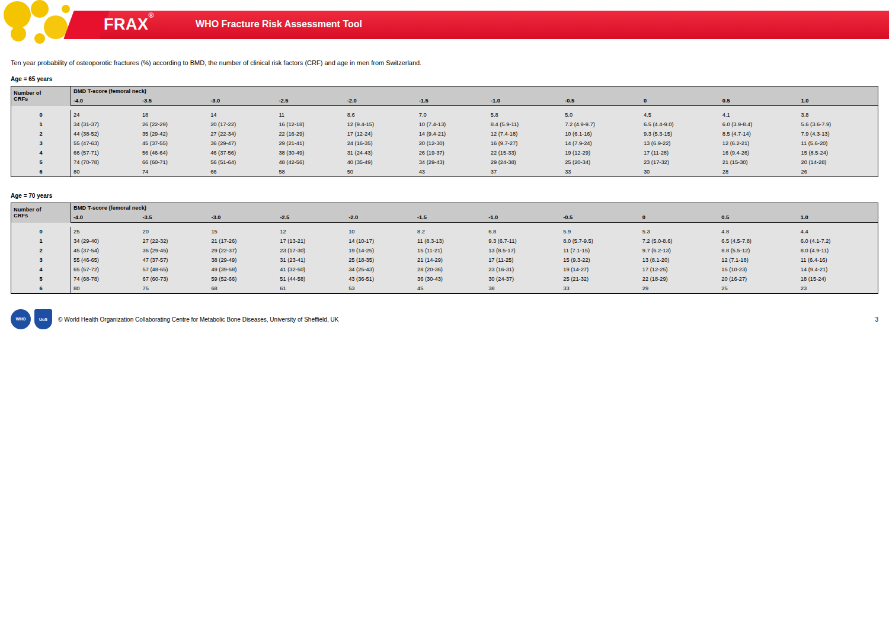FRAX®
WHO Fracture Risk Assessment Tool
Ten year probability of osteoporotic fractures (%) according to BMD, the number of clinical risk factors (CRF) and age in men from Switzerland.
Age = 65 years
| Number of CRFs | BMD T-score (femoral neck) |
| --- | --- |
| -4.0 | -3.5 | -3.0 | -2.5 | -2.0 | -1.5 | -1.0 | -0.5 | 0 | 0.5 | 1.0 |
| 0 | 24 | 18 | 14 | 11 | 8.6 | 7.0 | 5.8 | 5.0 | 4.5 | 4.1 | 3.8 |
| 1 | 34 (31-37) | 26 (22-29) | 20 (17-22) | 16 (12-18) | 12 (9.4-15) | 10 (7.4-13) | 8.4 (5.9-11) | 7.2 (4.9-9.7) | 6.5 (4.4-9.0) | 6.0 (3.9-8.4) | 5.6 (3.6-7.9) |
| 2 | 44 (38-52) | 35 (29-42) | 27 (22-34) | 22 (16-29) | 17 (12-24) | 14 (9.4-21) | 12 (7.4-18) | 10 (6.1-16) | 9.3 (5.3-15) | 8.5 (4.7-14) | 7.9 (4.3-13) |
| 3 | 55 (47-63) | 45 (37-55) | 36 (29-47) | 29 (21-41) | 24 (16-35) | 20 (12-30) | 16 (9.7-27) | 14 (7.9-24) | 13 (6.9-22) | 12 (6.2-21) | 11 (5.6-20) |
| 4 | 66 (57-71) | 56 (46-64) | 46 (37-56) | 38 (30-49) | 31 (24-43) | 26 (19-37) | 22 (15-33) | 19 (12-29) | 17 (11-28) | 16 (9.4-26) | 15 (8.5-24) |
| 5 | 74 (70-78) | 66 (60-71) | 56 (51-64) | 48 (42-56) | 40 (35-49) | 34 (29-43) | 29 (24-38) | 25 (20-34) | 23 (17-32) | 21 (15-30) | 20 (14-28) |
| 6 | 80 | 74 | 66 | 58 | 50 | 43 | 37 | 33 | 30 | 28 | 26 |
Age = 70 years
| Number of CRFs | BMD T-score (femoral neck) |
| --- | --- |
| -4.0 | -3.5 | -3.0 | -2.5 | -2.0 | -1.5 | -1.0 | -0.5 | 0 | 0.5 | 1.0 |
| 0 | 25 | 20 | 15 | 12 | 10 | 8.2 | 6.8 | 5.9 | 5.3 | 4.8 | 4.4 |
| 1 | 34 (29-40) | 27 (22-32) | 21 (17-26) | 17 (13-21) | 14 (10-17) | 11 (8.3-13) | 9.3 (6.7-11) | 8.0 (5.7-9.5) | 7.2 (5.0-8.6) | 6.5 (4.5-7.8) | 6.0 (4.1-7.2) |
| 2 | 45 (37-54) | 36 (29-45) | 29 (22-37) | 23 (17-30) | 19 (14-25) | 15 (11-21) | 13 (8.5-17) | 11 (7.1-15) | 9.7 (6.2-13) | 8.8 (5.5-12) | 8.0 (4.9-11) |
| 3 | 55 (46-65) | 47 (37-57) | 38 (29-49) | 31 (23-41) | 25 (18-35) | 21 (14-29) | 17 (11-25) | 15 (9.3-22) | 13 (8.1-20) | 12 (7.1-18) | 11 (6.4-16) |
| 4 | 65 (57-72) | 57 (48-65) | 49 (39-58) | 41 (32-50) | 34 (25-43) | 28 (20-36) | 23 (16-31) | 19 (14-27) | 17 (12-25) | 15 (10-23) | 14 (9.4-21) |
| 5 | 74 (68-78) | 67 (60-73) | 59 (52-66) | 51 (44-58) | 43 (36-51) | 36 (30-43) | 30 (24-37) | 25 (21-32) | 22 (18-29) | 20 (16-27) | 18 (15-24) |
| 6 | 80 | 75 | 68 | 61 | 53 | 45 | 38 | 33 | 29 | 25 | 23 |
WHO
UoS
© World Health Organization Collaborating Centre for Metabolic Bone Diseases, University of Sheffield, UK
3